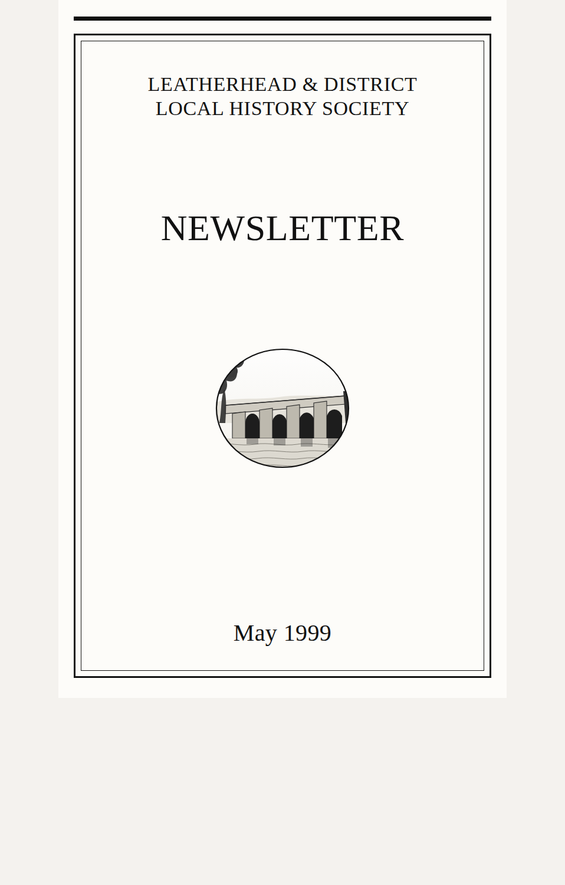LEATHERHEAD & DISTRICT LOCAL HISTORY SOCIETY
NEWSLETTER
May 1999